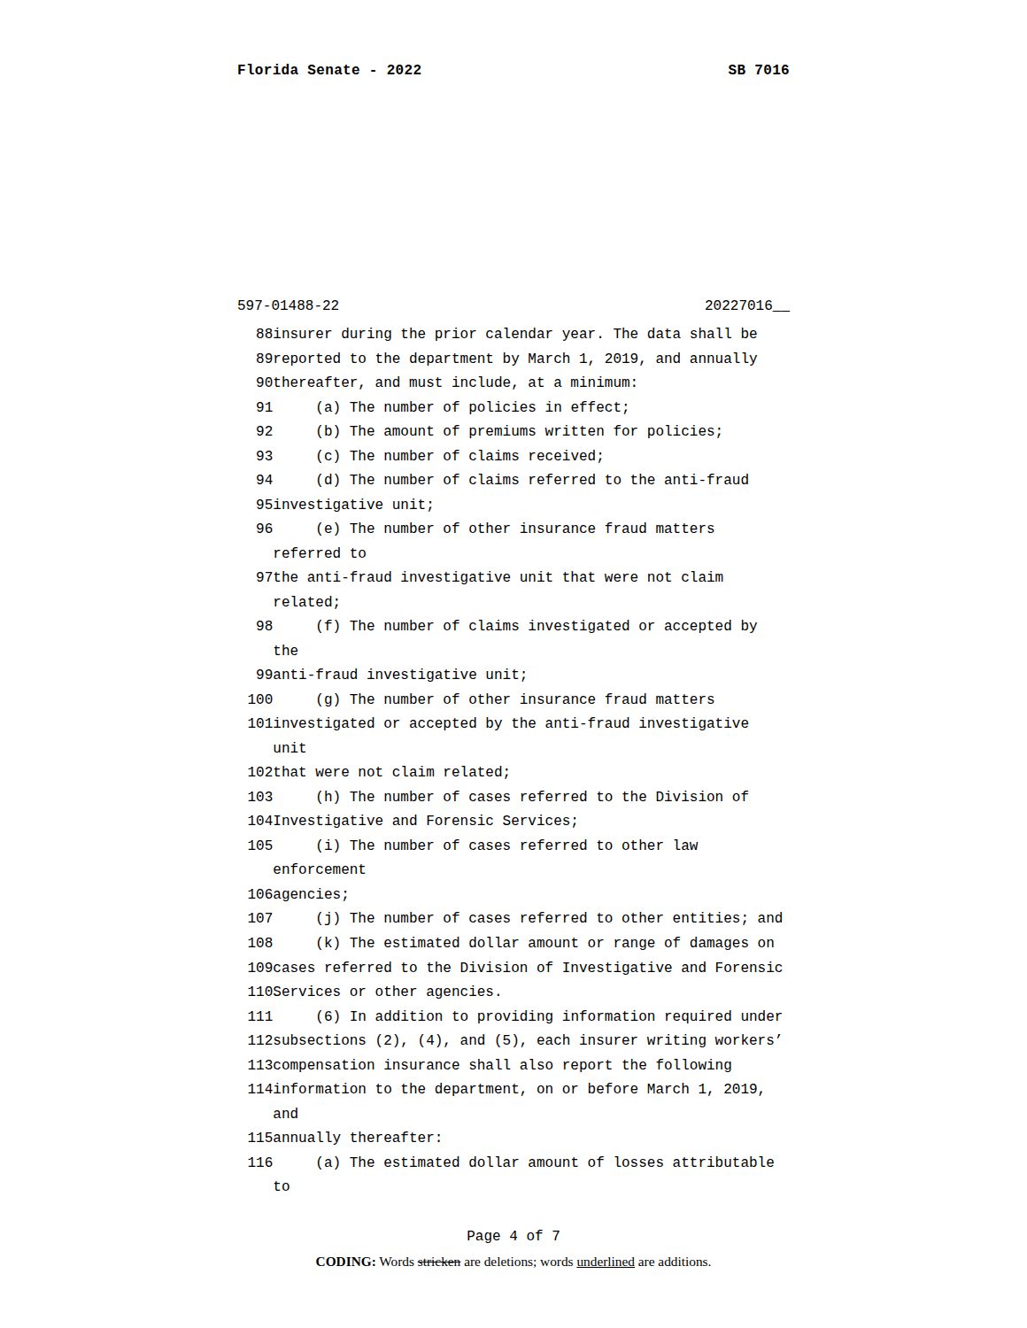Florida Senate - 2022
SB 7016
597-01488-22
20227016__
| 88 | insurer during the prior calendar year. The data shall be |
| 89 | reported to the department by March 1, 2019, and annually |
| 90 | thereafter, and must include, at a minimum: |
| 91 | (a) The number of policies in effect; |
| 92 | (b) The amount of premiums written for policies; |
| 93 | (c) The number of claims received; |
| 94 | (d) The number of claims referred to the anti-fraud |
| 95 | investigative unit; |
| 96 | (e) The number of other insurance fraud matters referred to |
| 97 | the anti-fraud investigative unit that were not claim related; |
| 98 | (f) The number of claims investigated or accepted by the |
| 99 | anti-fraud investigative unit; |
| 100 | (g) The number of other insurance fraud matters |
| 101 | investigated or accepted by the anti-fraud investigative unit |
| 102 | that were not claim related; |
| 103 | (h) The number of cases referred to the Division of |
| 104 | Investigative and Forensic Services; |
| 105 | (i) The number of cases referred to other law enforcement |
| 106 | agencies; |
| 107 | (j) The number of cases referred to other entities; and |
| 108 | (k) The estimated dollar amount or range of damages on |
| 109 | cases referred to the Division of Investigative and Forensic |
| 110 | Services or other agencies. |
| 111 | (6) In addition to providing information required under |
| 112 | subsections (2), (4), and (5), each insurer writing workers’ |
| 113 | compensation insurance shall also report the following |
| 114 | information to the department, on or before March 1, 2019, and |
| 115 | annually thereafter: |
| 116 | (a) The estimated dollar amount of losses attributable to |
Page 4 of 7
CODING: Words stricken are deletions; words underlined are additions.